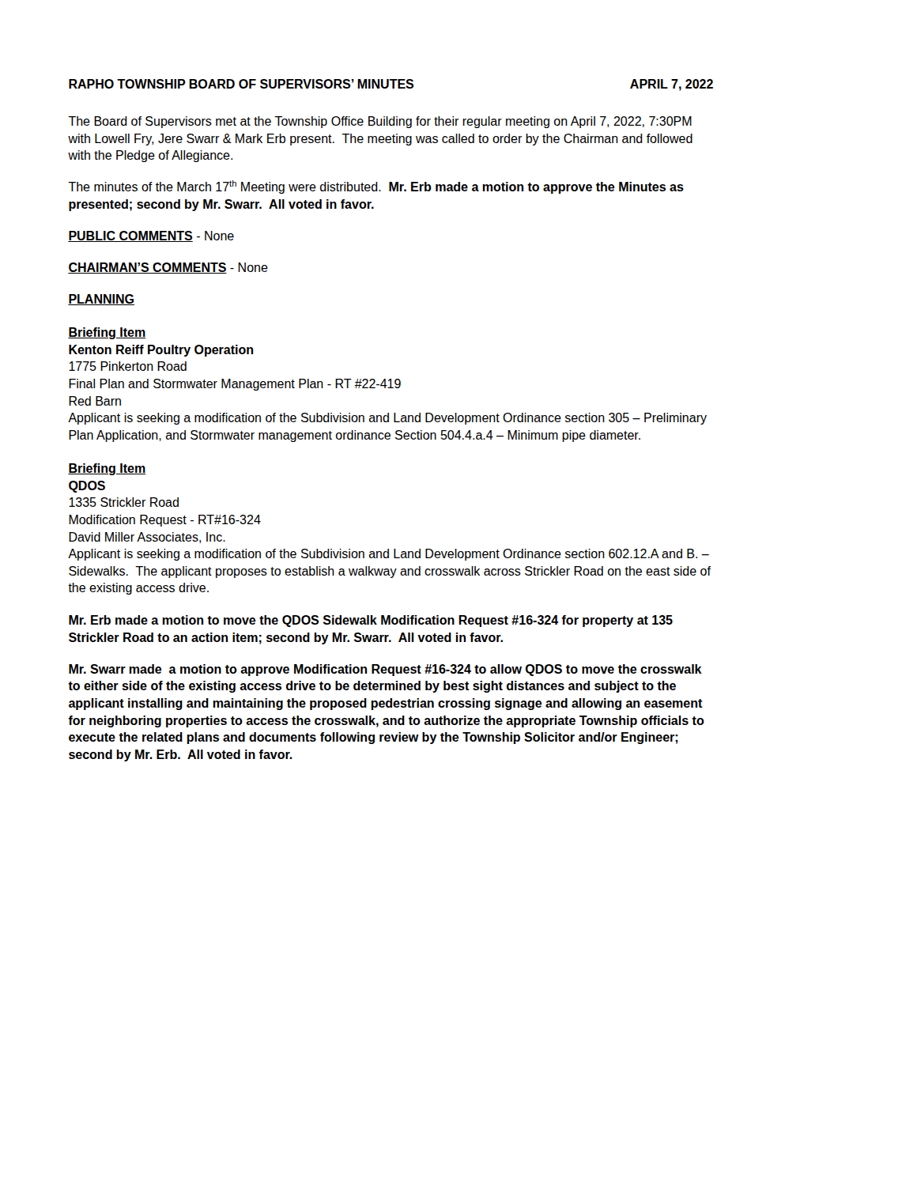Rapho Township Board of Supervisors’ Minutes April 7, 2022
The Board of Supervisors met at the Township Office Building for their regular meeting on April 7, 2022, 7:30PM with Lowell Fry, Jere Swarr & Mark Erb present. The meeting was called to order by the Chairman and followed with the Pledge of Allegiance.
The minutes of the March 17th Meeting were distributed. Mr. Erb made a motion to approve the Minutes as presented; second by Mr. Swarr. All voted in favor.
PUBLIC COMMENTS - None
CHAIRMAN’S COMMENTS - None
PLANNING
Briefing Item
Kenton Reiff Poultry Operation
1775 Pinkerton Road
Final Plan and Stormwater Management Plan - RT #22-419
Red Barn
Applicant is seeking a modification of the Subdivision and Land Development Ordinance section 305 – Preliminary Plan Application, and Stormwater management ordinance Section 504.4.a.4 – Minimum pipe diameter.
Briefing Item
QDOS
1335 Strickler Road
Modification Request - RT#16-324
David Miller Associates, Inc.
Applicant is seeking a modification of the Subdivision and Land Development Ordinance section 602.12.A and B. – Sidewalks. The applicant proposes to establish a walkway and crosswalk across Strickler Road on the east side of the existing access drive.
Mr. Erb made a motion to move the QDOS Sidewalk Modification Request #16-324 for property at 135 Strickler Road to an action item; second by Mr. Swarr. All voted in favor.
Mr. Swarr made a motion to approve Modification Request #16-324 to allow QDOS to move the crosswalk to either side of the existing access drive to be determined by best sight distances and subject to the applicant installing and maintaining the proposed pedestrian crossing signage and allowing an easement for neighboring properties to access the crosswalk, and to authorize the appropriate Township officials to execute the related plans and documents following review by the Township Solicitor and/or Engineer; second by Mr. Erb. All voted in favor.